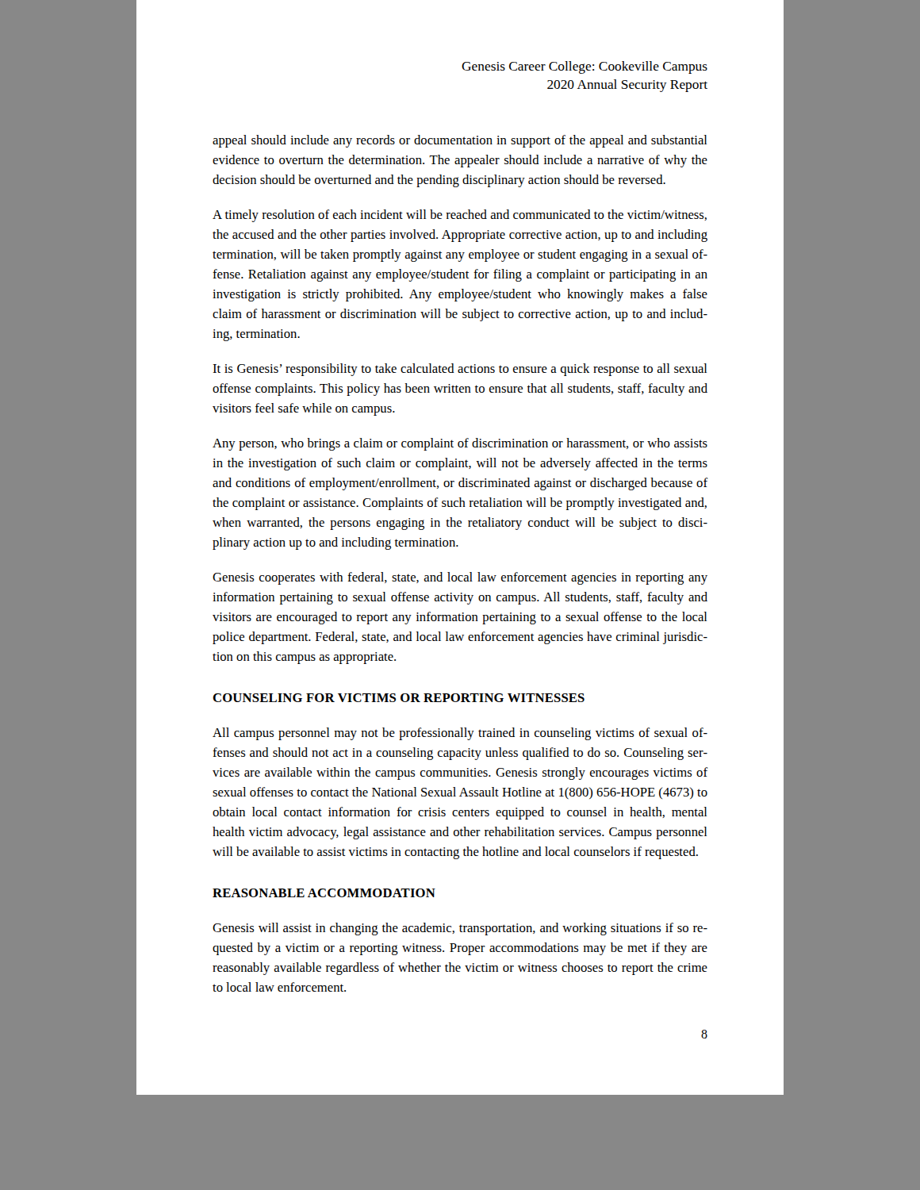Genesis Career College: Cookeville Campus
2020 Annual Security Report
appeal should include any records or documentation in support of the appeal and substantial evidence to overturn the determination. The appealer should include a narrative of why the decision should be overturned and the pending disciplinary action should be reversed.
A timely resolution of each incident will be reached and communicated to the victim/witness, the accused and the other parties involved. Appropriate corrective action, up to and including termination, will be taken promptly against any employee or student engaging in a sexual offense. Retaliation against any employee/student for filing a complaint or participating in an investigation is strictly prohibited. Any employee/student who knowingly makes a false claim of harassment or discrimination will be subject to corrective action, up to and including, termination.
It is Genesis’ responsibility to take calculated actions to ensure a quick response to all sexual offense complaints. This policy has been written to ensure that all students, staff, faculty and visitors feel safe while on campus.
Any person, who brings a claim or complaint of discrimination or harassment, or who assists in the investigation of such claim or complaint, will not be adversely affected in the terms and conditions of employment/enrollment, or discriminated against or discharged because of the complaint or assistance. Complaints of such retaliation will be promptly investigated and, when warranted, the persons engaging in the retaliatory conduct will be subject to disciplinary action up to and including termination.
Genesis cooperates with federal, state, and local law enforcement agencies in reporting any information pertaining to sexual offense activity on campus. All students, staff, faculty and visitors are encouraged to report any information pertaining to a sexual offense to the local police department. Federal, state, and local law enforcement agencies have criminal jurisdiction on this campus as appropriate.
COUNSELING FOR VICTIMS OR REPORTING WITNESSES
All campus personnel may not be professionally trained in counseling victims of sexual offenses and should not act in a counseling capacity unless qualified to do so. Counseling services are available within the campus communities. Genesis strongly encourages victims of sexual offenses to contact the National Sexual Assault Hotline at 1(800) 656-HOPE (4673) to obtain local contact information for crisis centers equipped to counsel in health, mental health victim advocacy, legal assistance and other rehabilitation services. Campus personnel will be available to assist victims in contacting the hotline and local counselors if requested.
REASONABLE ACCOMMODATION
Genesis will assist in changing the academic, transportation, and working situations if so requested by a victim or a reporting witness. Proper accommodations may be met if they are reasonably available regardless of whether the victim or witness chooses to report the crime to local law enforcement.
8